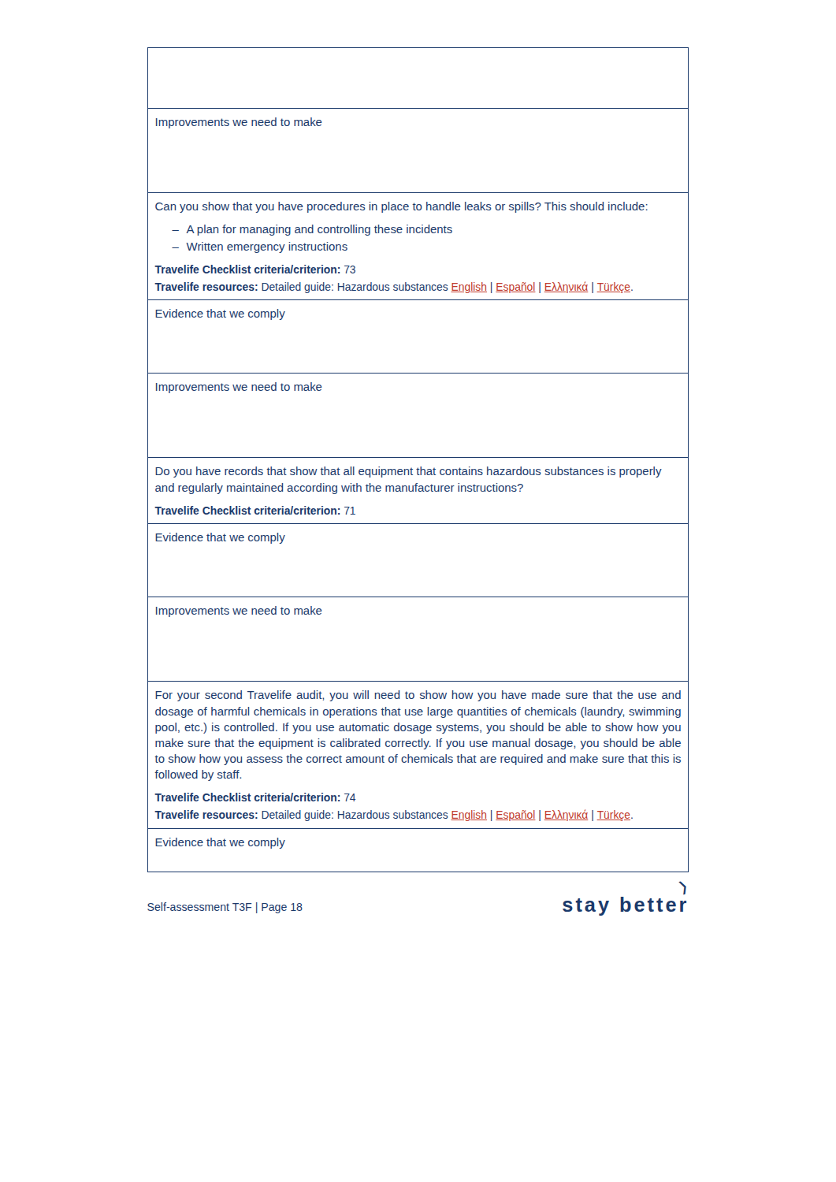| Improvements we need to make |
| Can you show that you have procedures in place to handle leaks or spills? This should include: A plan for managing and controlling these incidents Written emergency instructions Travelife Checklist criteria/criterion: 73 Travelife resources: Detailed guide: Hazardous substances English / Español / Ελληνικά / Türkçe . |
| Evidence that we comply |
| Improvements we need to make |
| Do you have records that show that all equipment that contains hazardous substances is properly and regularly maintained according with the manufacturer instructions? Travelife Checklist criteria/criterion: 71 |
| Evidence that we comply |
| Improvements we need to make |
| For your second Travelife audit, you will need to show how you have made sure that the use and dosage of harmful chemicals in operations that use large quantities of chemicals (laundry, swimming pool, etc.) is controlled. If you use automatic dosage systems, you should be able to show how you make sure that the equipment is calibrated correctly. If you use manual dosage, you should be able to show how you assess the correct amount of chemicals that are required and make sure that this is followed by staff. Travelife Checklist criteria/criterion: 74 Travelife resources: Detailed guide: Hazardous substances English / Español / Ελληνικά / Türkçe . |
| Evidence that we comply |
Self-assessment T3F | Page 18
❭
stay better